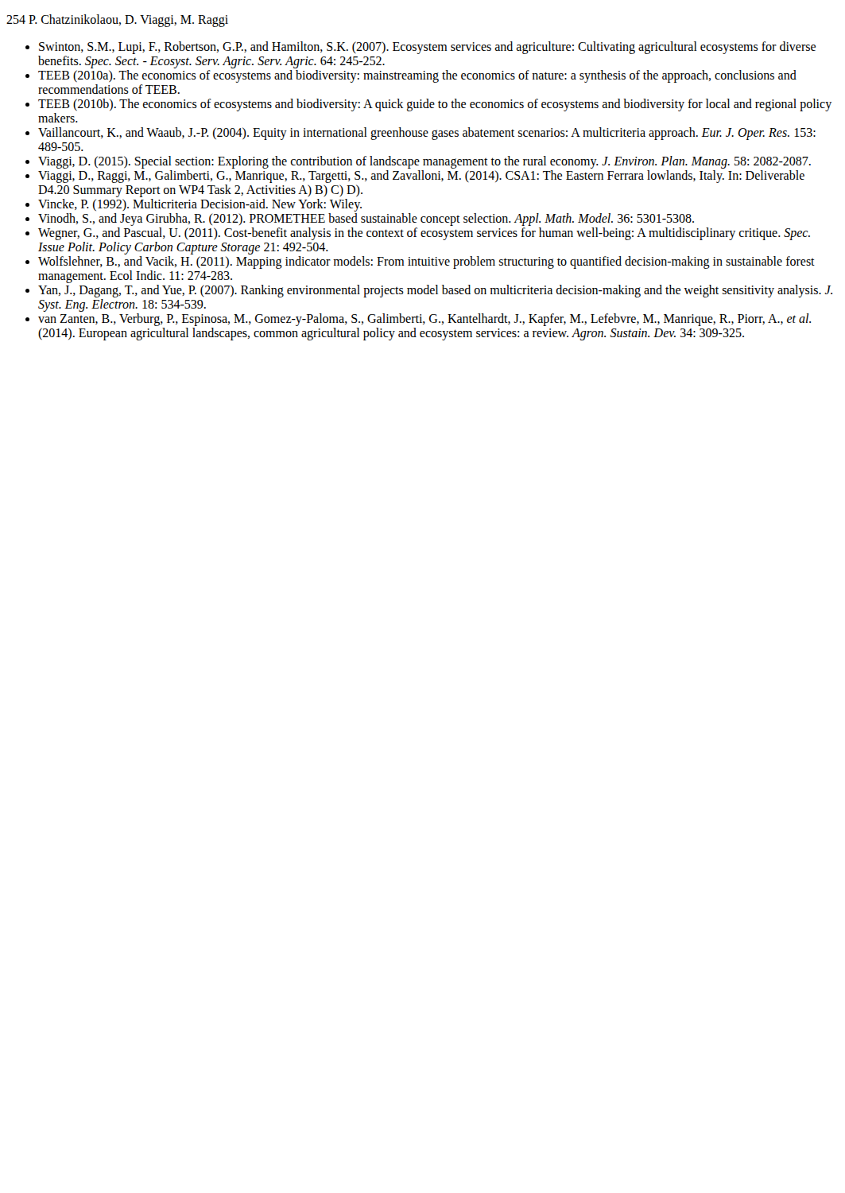254 P. Chatzinikolaou, D. Viaggi, M. Raggi
Swinton, S.M., Lupi, F., Robertson, G.P., and Hamilton, S.K. (2007). Ecosystem services and agriculture: Cultivating agricultural ecosystems for diverse benefits. Spec. Sect. - Ecosyst. Serv. Agric. Serv. Agric. 64: 245-252.
TEEB (2010a). The economics of ecosystems and biodiversity: mainstreaming the economics of nature: a synthesis of the approach, conclusions and recommendations of TEEB.
TEEB (2010b). The economics of ecosystems and biodiversity: A quick guide to the economics of ecosystems and biodiversity for local and regional policy makers.
Vaillancourt, K., and Waaub, J.-P. (2004). Equity in international greenhouse gases abatement scenarios: A multicriteria approach. Eur. J. Oper. Res. 153: 489-505.
Viaggi, D. (2015). Special section: Exploring the contribution of landscape management to the rural economy. J. Environ. Plan. Manag. 58: 2082-2087.
Viaggi, D., Raggi, M., Galimberti, G., Manrique, R., Targetti, S., and Zavalloni, M. (2014). CSA1: The Eastern Ferrara lowlands, Italy. In: Deliverable D4.20 Summary Report on WP4 Task 2, Activities A) B) C) D).
Vincke, P. (1992). Multicriteria Decision-aid. New York: Wiley.
Vinodh, S., and Jeya Girubha, R. (2012). PROMETHEE based sustainable concept selection. Appl. Math. Model. 36: 5301-5308.
Wegner, G., and Pascual, U. (2011). Cost-benefit analysis in the context of ecosystem services for human well-being: A multidisciplinary critique. Spec. Issue Polit. Policy Carbon Capture Storage 21: 492-504.
Wolfslehner, B., and Vacik, H. (2011). Mapping indicator models: From intuitive problem structuring to quantified decision-making in sustainable forest management. Ecol Indic. 11: 274-283.
Yan, J., Dagang, T., and Yue, P. (2007). Ranking environmental projects model based on multicriteria decision-making and the weight sensitivity analysis. J. Syst. Eng. Electron. 18: 534-539.
van Zanten, B., Verburg, P., Espinosa, M., Gomez-y-Paloma, S., Galimberti, G., Kantelhardt, J., Kapfer, M., Lefebvre, M., Manrique, R., Piorr, A., et al. (2014). European agricultural landscapes, common agricultural policy and ecosystem services: a review. Agron. Sustain. Dev. 34: 309-325.